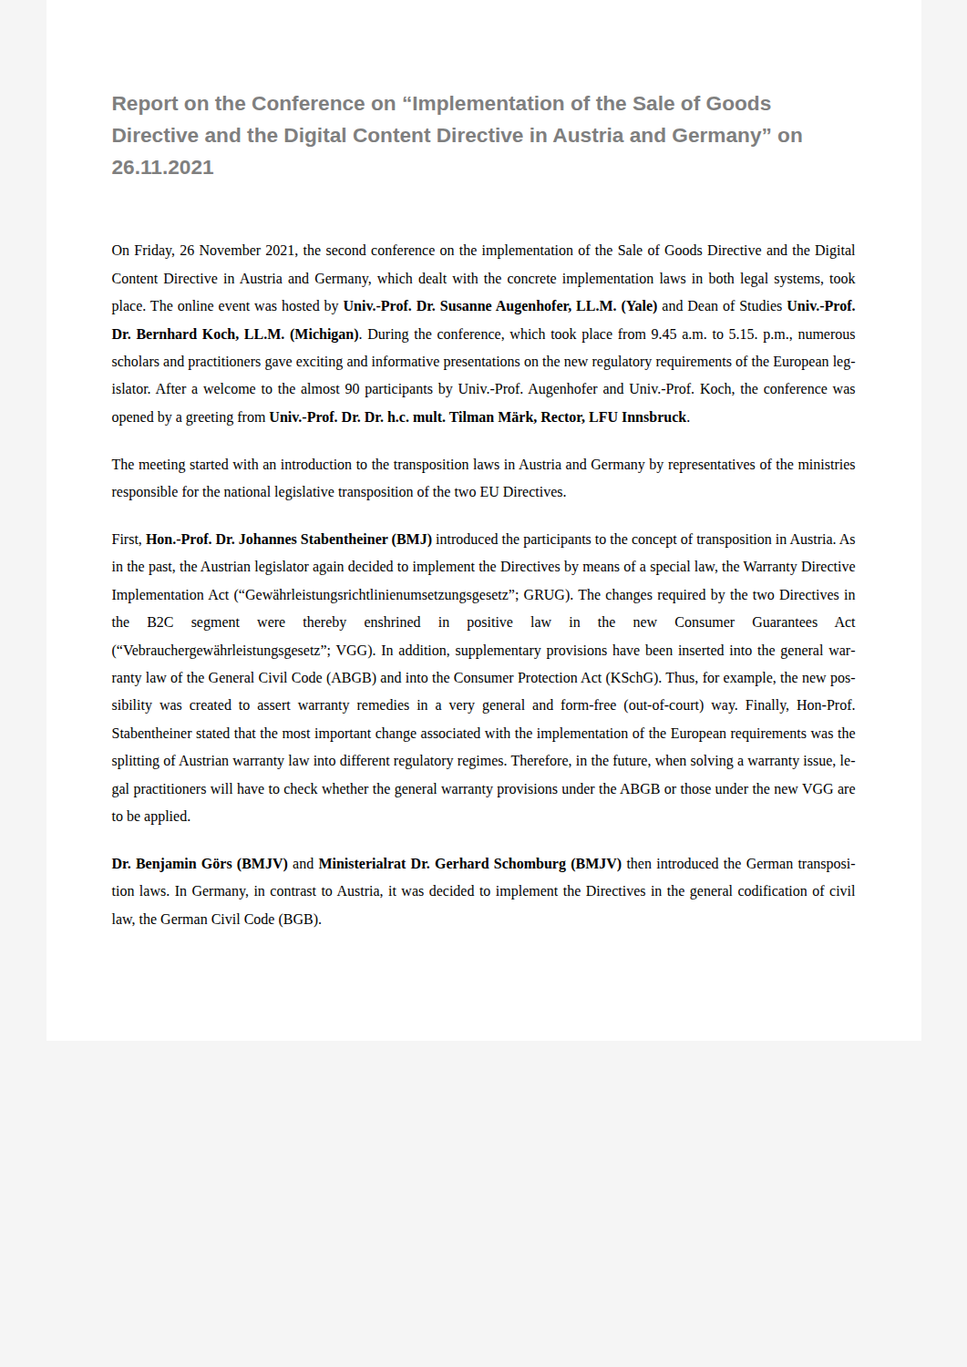Report on the Conference on “Implementation of the Sale of Goods Directive and the Digital Content Directive in Austria and Germany” on 26.11.2021
On Friday, 26 November 2021, the second conference on the implementation of the Sale of Goods Directive and the Digital Content Directive in Austria and Germany, which dealt with the concrete implementation laws in both legal systems, took place. The online event was hosted by Univ.-Prof. Dr. Susanne Augenhofer, LL.M. (Yale) and Dean of Studies Univ.-Prof. Dr. Bernhard Koch, LL.M. (Michigan). During the conference, which took place from 9.45 a.m. to 5.15. p.m., numerous scholars and practitioners gave exciting and informative presentations on the new regulatory requirements of the European legislator. After a welcome to the almost 90 participants by Univ.-Prof. Augenhofer and Univ.-Prof. Koch, the conference was opened by a greeting from Univ.-Prof. Dr. Dr. h.c. mult. Tilman Märk, Rector, LFU Innsbruck.
The meeting started with an introduction to the transposition laws in Austria and Germany by representatives of the ministries responsible for the national legislative transposition of the two EU Directives.
First, Hon.-Prof. Dr. Johannes Stabentheiner (BMJ) introduced the participants to the concept of transposition in Austria. As in the past, the Austrian legislator again decided to implement the Directives by means of a special law, the Warranty Directive Implementation Act (“Gewährleistungsrichtlinienumsetzungsgesetz”; GRUG). The changes required by the two Directives in the B2C segment were thereby enshrined in positive law in the new Consumer Guarantees Act (“Vebrauchergewährleistungsgesetz”; VGG). In addition, supplementary provisions have been inserted into the general warranty law of the General Civil Code (ABGB) and into the Consumer Protection Act (KSchG). Thus, for example, the new possibility was created to assert warranty remedies in a very general and form-free (out-of-court) way. Finally, Hon-Prof. Stabentheiner stated that the most important change associated with the implementation of the European requirements was the splitting of Austrian warranty law into different regulatory regimes. Therefore, in the future, when solving a warranty issue, legal practitioners will have to check whether the general warranty provisions under the ABGB or those under the new VGG are to be applied.
Dr. Benjamin Görs (BMJV) and Ministerialrat Dr. Gerhard Schomburg (BMJV) then introduced the German transposition laws. In Germany, in contrast to Austria, it was decided to implement the Directives in the general codification of civil law, the German Civil Code (BGB).